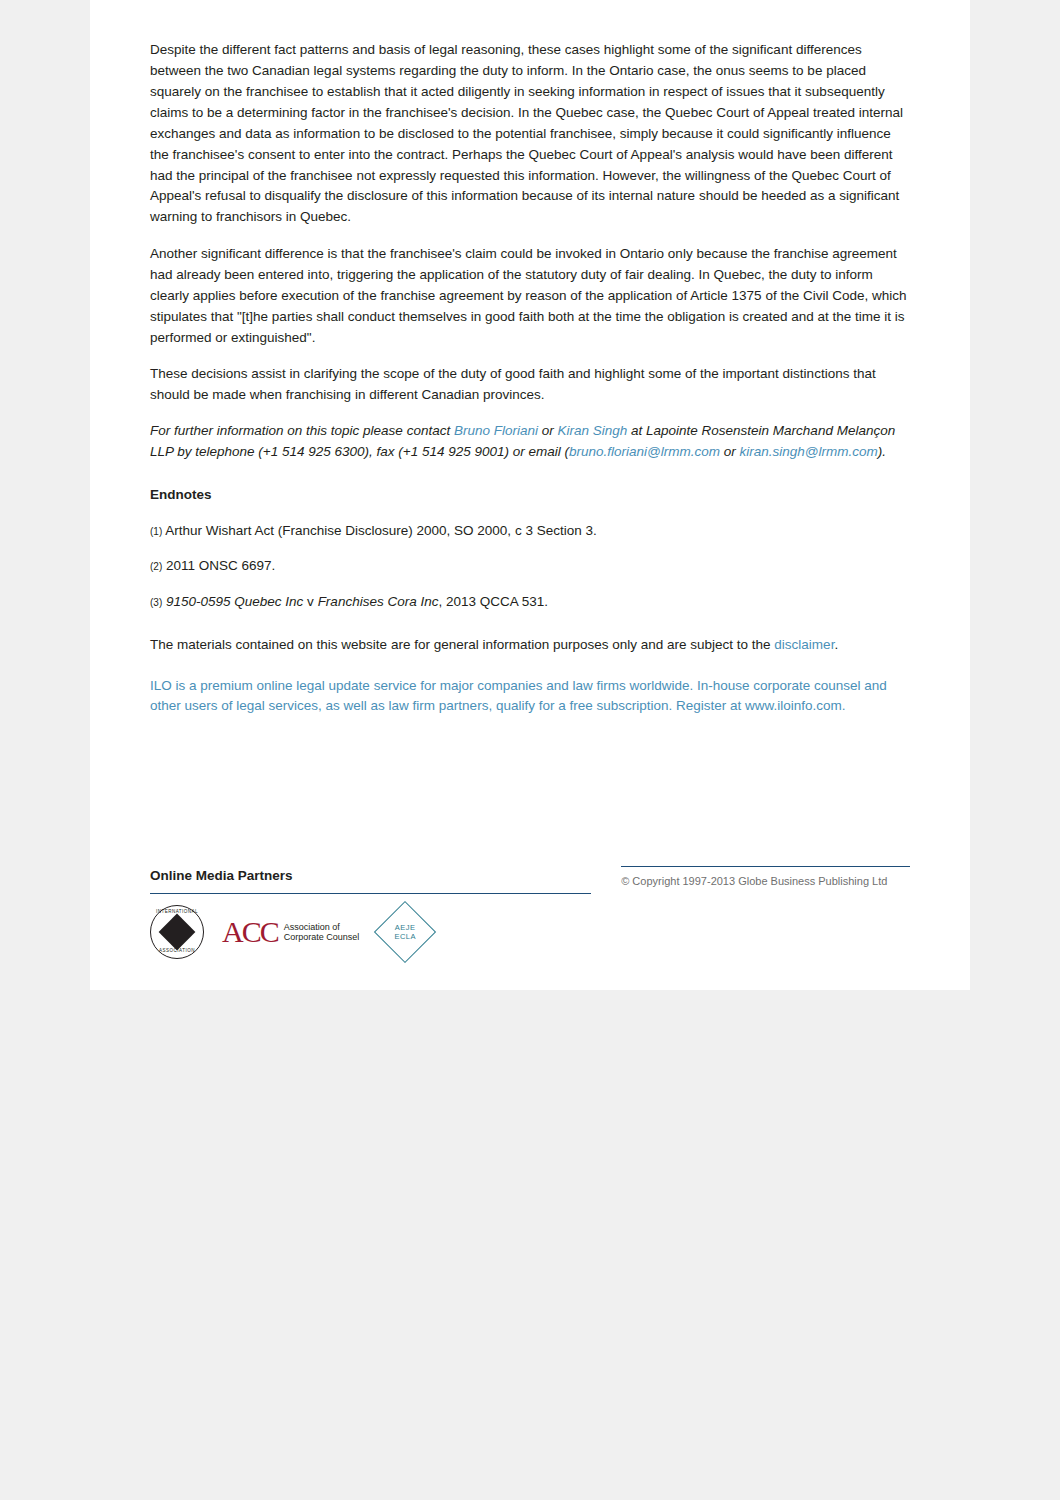Despite the different fact patterns and basis of legal reasoning, these cases highlight some of the significant differences between the two Canadian legal systems regarding the duty to inform. In the Ontario case, the onus seems to be placed squarely on the franchisee to establish that it acted diligently in seeking information in respect of issues that it subsequently claims to be a determining factor in the franchisee's decision. In the Quebec case, the Quebec Court of Appeal treated internal exchanges and data as information to be disclosed to the potential franchisee, simply because it could significantly influence the franchisee's consent to enter into the contract. Perhaps the Quebec Court of Appeal's analysis would have been different had the principal of the franchisee not expressly requested this information. However, the willingness of the Quebec Court of Appeal's refusal to disqualify the disclosure of this information because of its internal nature should be heeded as a significant warning to franchisors in Quebec.
Another significant difference is that the franchisee's claim could be invoked in Ontario only because the franchise agreement had already been entered into, triggering the application of the statutory duty of fair dealing. In Quebec, the duty to inform clearly applies before execution of the franchise agreement by reason of the application of Article 1375 of the Civil Code, which stipulates that "[t]he parties shall conduct themselves in good faith both at the time the obligation is created and at the time it is performed or extinguished".
These decisions assist in clarifying the scope of the duty of good faith and highlight some of the important distinctions that should be made when franchising in different Canadian provinces.
For further information on this topic please contact Bruno Floriani or Kiran Singh at Lapointe Rosenstein Marchand Melançon LLP by telephone (+1 514 925 6300), fax (+1 514 925 9001) or email (bruno.floriani@lrmm.com or kiran.singh@lrmm.com).
Endnotes
(1) Arthur Wishart Act (Franchise Disclosure) 2000, SO 2000, c 3 Section 3.
(2) 2011 ONSC 6697.
(3) 9150-0595 Quebec Inc v Franchises Cora Inc, 2013 QCCA 531.
The materials contained on this website are for general information purposes only and are subject to the disclaimer.
ILO is a premium online legal update service for major companies and law firms worldwide. In-house corporate counsel and other users of legal services, as well as law firm partners, qualify for a free subscription. Register at www.iloinfo.com.
Online Media Partners
INTERNATIONAL ASSOCIATION
ACC Association of
Corporate Counsel
AEJE ECLA
© Copyright 1997-2013 Globe Business Publishing Ltd